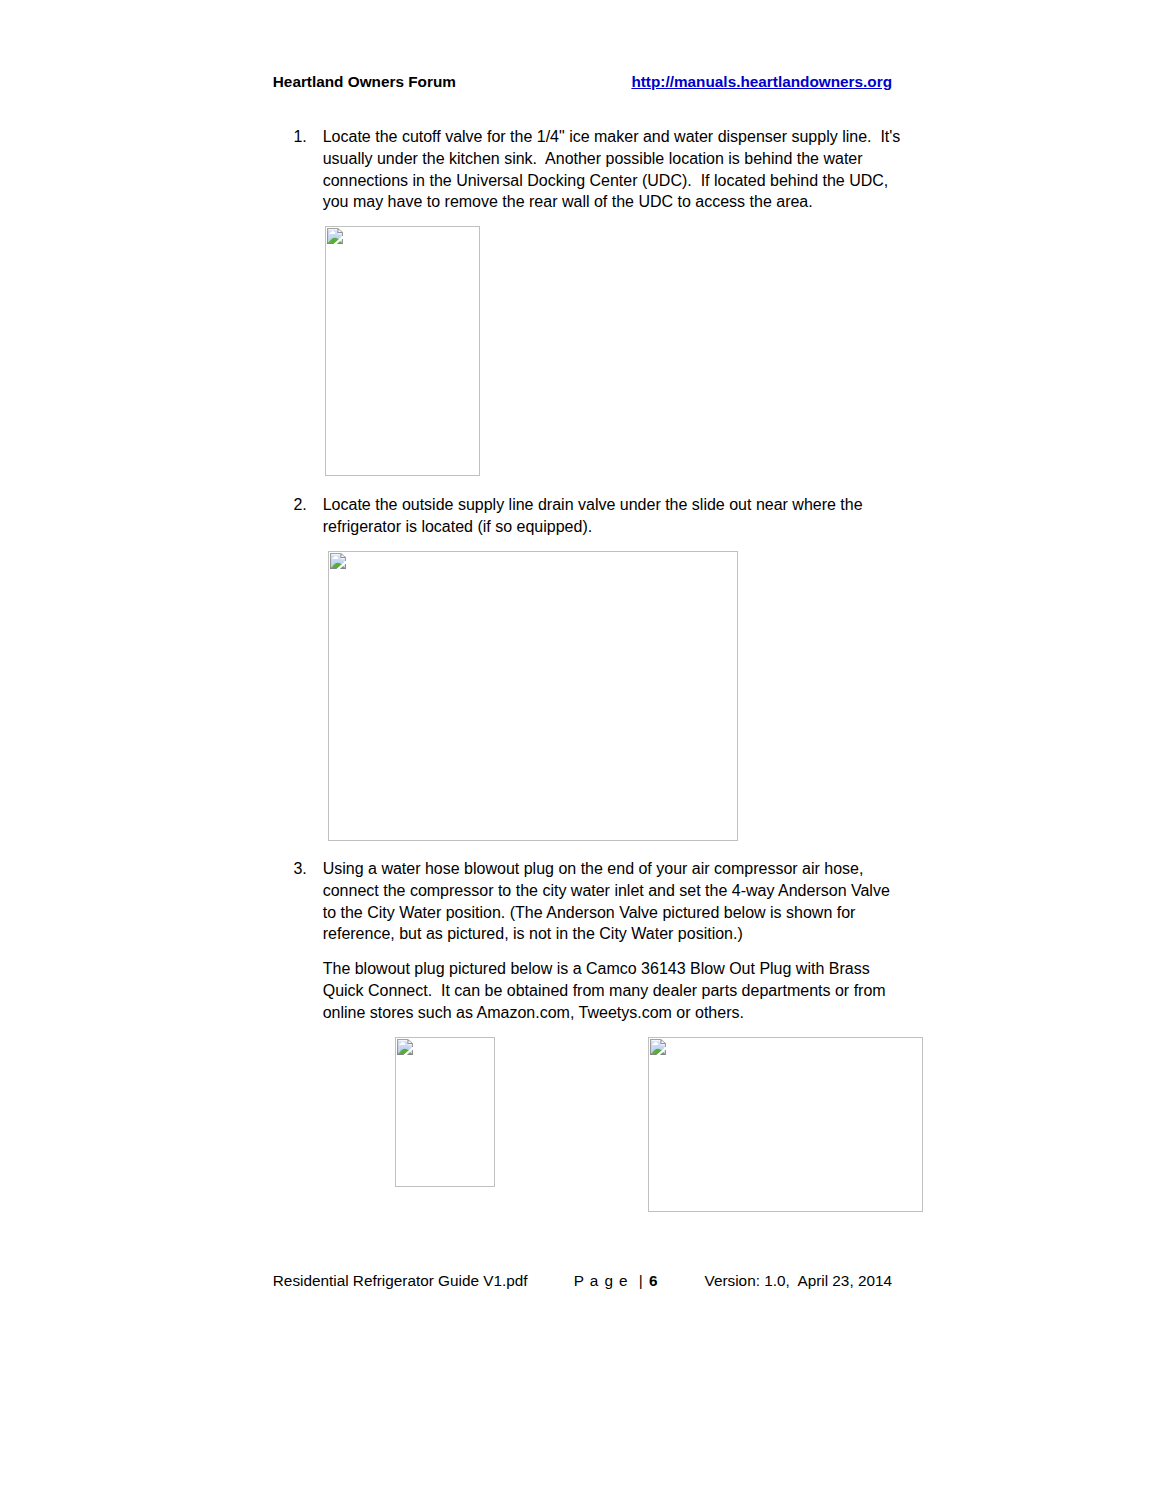Heartland Owners Forum http://manuals.heartlandowners.org
Locate the cutoff valve for the 1/4" ice maker and water dispenser supply line. It's usually under the kitchen sink. Another possible location is behind the water connections in the Universal Docking Center (UDC). If located behind the UDC, you may have to remove the rear wall of the UDC to access the area.
Locate the outside supply line drain valve under the slide out near where the refrigerator is located (if so equipped).
Using a water hose blowout plug on the end of your air compressor air hose, connect the compressor to the city water inlet and set the 4-way Anderson Valve to the City Water position. (The Anderson Valve pictured below is shown for reference, but as pictured, is not in the City Water position.)
The blowout plug pictured below is a Camco 36143 Blow Out Plug with Brass Quick Connect. It can be obtained from many dealer parts departments or from online stores such as Amazon.com, Tweetys.com or others.
Residential Refrigerator Guide V1.pdf P a g e | 6 Version: 1.0, April 23, 2014